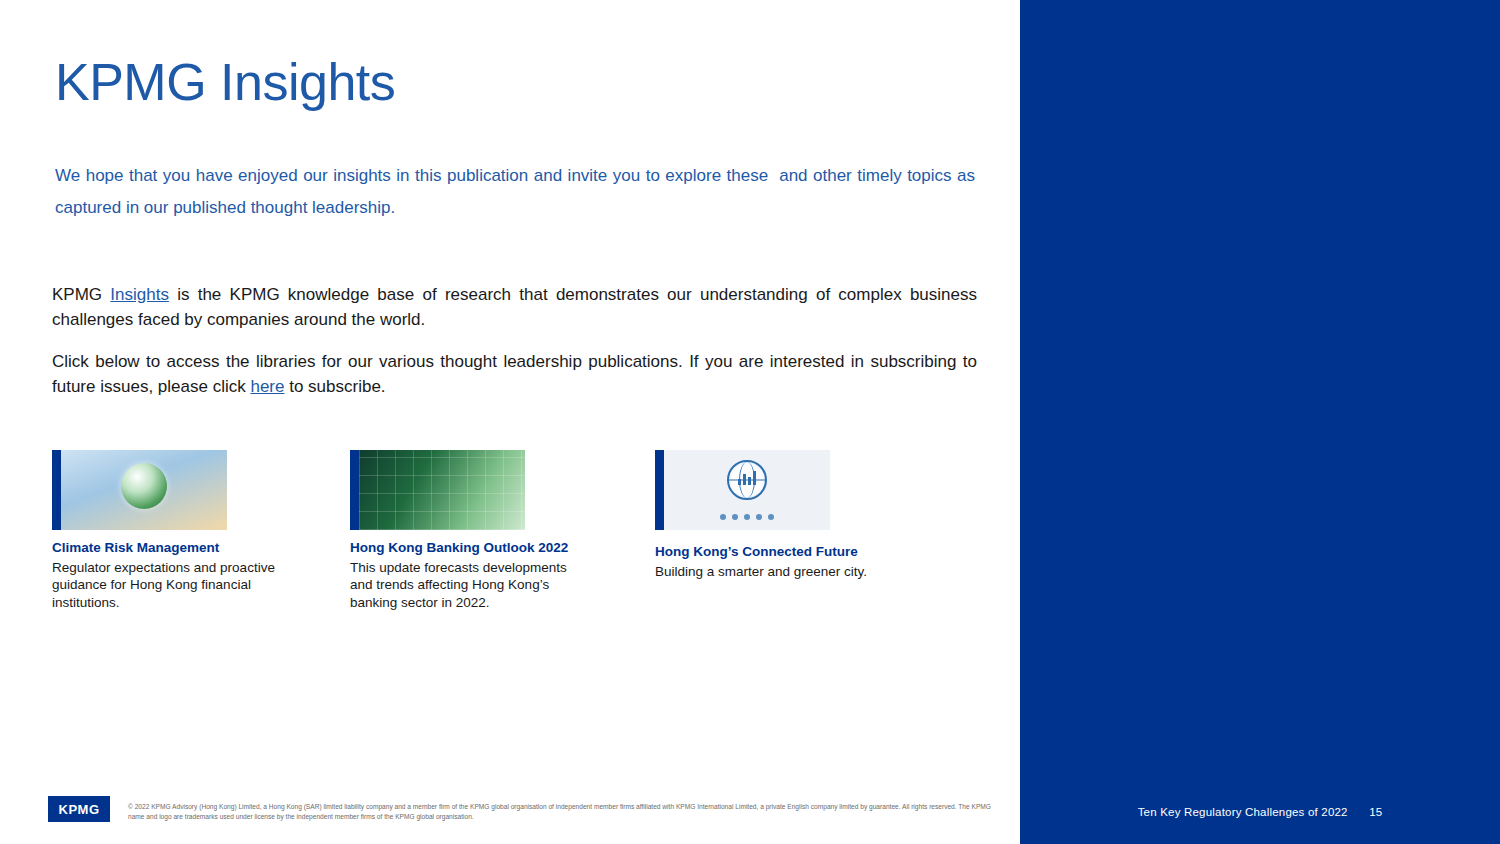KPMG Insights
We hope that you have enjoyed our insights in this publication and invite you to explore these and other timely topics as captured in our published thought leadership.
KPMG Insights is the KPMG knowledge base of research that demonstrates our understanding of complex business challenges faced by companies around the world.
Click below to access the libraries for our various thought leadership publications. If you are interested in subscribing to future issues, please click here to subscribe.
Climate Risk Management
Regulator expectations and proactive guidance for Hong Kong financial institutions.
Hong Kong Banking Outlook 2022
This update forecasts developments and trends affecting Hong Kong’s banking sector in 2022.
Hong Kong’s Connected Future
Building a smarter and greener city.
KPMG
© 2022 KPMG Advisory (Hong Kong) Limited, a Hong Kong (SAR) limited liability company and a member firm of the KPMG global organisation of independent member firms affiliated with KPMG International Limited, a private English company limited by guarantee. All rights reserved. The KPMG name and logo are trademarks used under license by the independent member firms of the KPMG global organisation.
Ten Key Regulatory Challenges of 2022 15